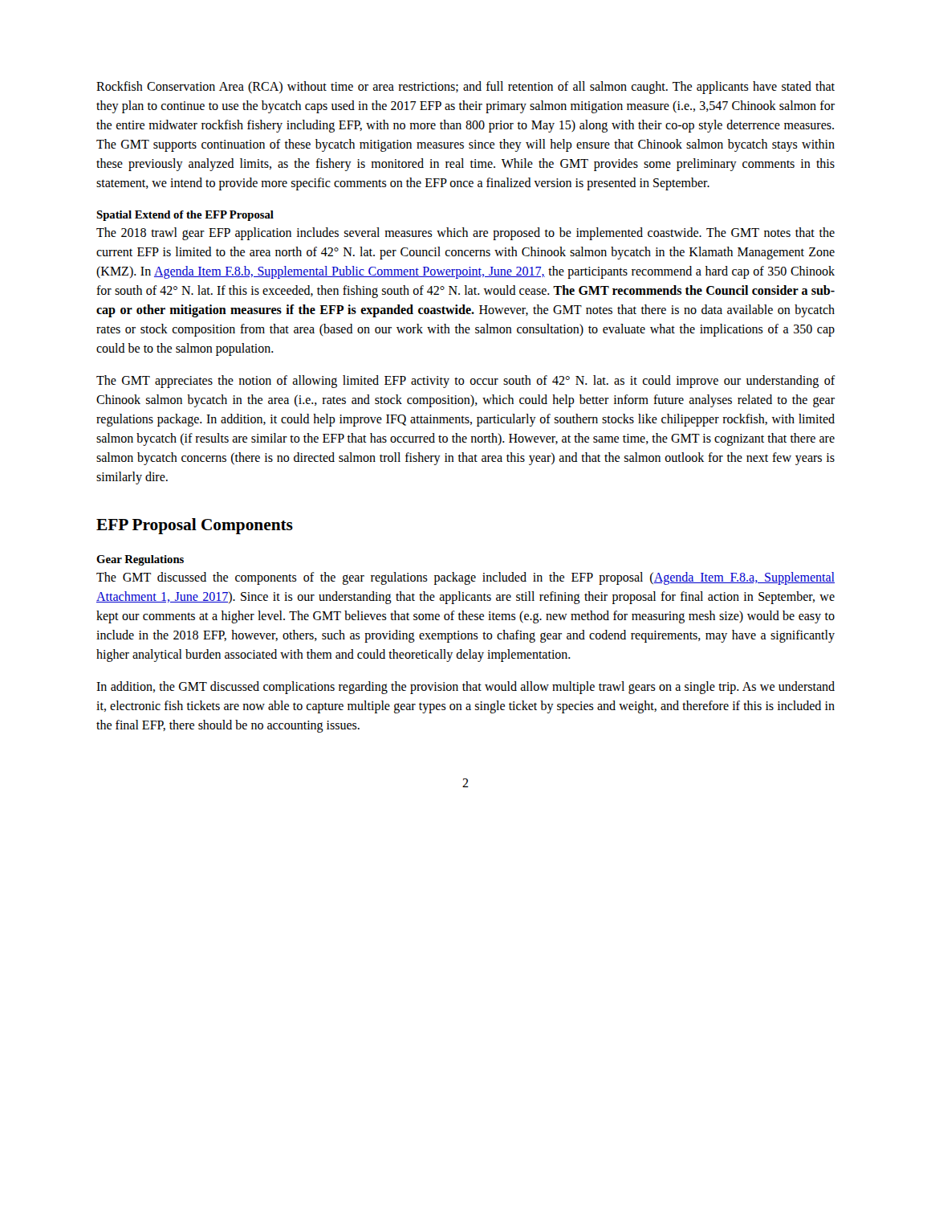Rockfish Conservation Area (RCA) without time or area restrictions; and full retention of all salmon caught. The applicants have stated that they plan to continue to use the bycatch caps used in the 2017 EFP as their primary salmon mitigation measure (i.e., 3,547 Chinook salmon for the entire midwater rockfish fishery including EFP, with no more than 800 prior to May 15) along with their co-op style deterrence measures. The GMT supports continuation of these bycatch mitigation measures since they will help ensure that Chinook salmon bycatch stays within these previously analyzed limits, as the fishery is monitored in real time. While the GMT provides some preliminary comments in this statement, we intend to provide more specific comments on the EFP once a finalized version is presented in September.
Spatial Extend of the EFP Proposal
The 2018 trawl gear EFP application includes several measures which are proposed to be implemented coastwide. The GMT notes that the current EFP is limited to the area north of 42° N. lat. per Council concerns with Chinook salmon bycatch in the Klamath Management Zone (KMZ). In Agenda Item F.8.b, Supplemental Public Comment Powerpoint, June 2017, the participants recommend a hard cap of 350 Chinook for south of 42° N. lat. If this is exceeded, then fishing south of 42° N. lat. would cease. The GMT recommends the Council consider a sub-cap or other mitigation measures if the EFP is expanded coastwide. However, the GMT notes that there is no data available on bycatch rates or stock composition from that area (based on our work with the salmon consultation) to evaluate what the implications of a 350 cap could be to the salmon population.
The GMT appreciates the notion of allowing limited EFP activity to occur south of 42° N. lat. as it could improve our understanding of Chinook salmon bycatch in the area (i.e., rates and stock composition), which could help better inform future analyses related to the gear regulations package. In addition, it could help improve IFQ attainments, particularly of southern stocks like chilipepper rockfish, with limited salmon bycatch (if results are similar to the EFP that has occurred to the north). However, at the same time, the GMT is cognizant that there are salmon bycatch concerns (there is no directed salmon troll fishery in that area this year) and that the salmon outlook for the next few years is similarly dire.
EFP Proposal Components
Gear Regulations
The GMT discussed the components of the gear regulations package included in the EFP proposal (Agenda Item F.8.a, Supplemental Attachment 1, June 2017). Since it is our understanding that the applicants are still refining their proposal for final action in September, we kept our comments at a higher level. The GMT believes that some of these items (e.g. new method for measuring mesh size) would be easy to include in the 2018 EFP, however, others, such as providing exemptions to chafing gear and codend requirements, may have a significantly higher analytical burden associated with them and could theoretically delay implementation.
In addition, the GMT discussed complications regarding the provision that would allow multiple trawl gears on a single trip. As we understand it, electronic fish tickets are now able to capture multiple gear types on a single ticket by species and weight, and therefore if this is included in the final EFP, there should be no accounting issues.
2